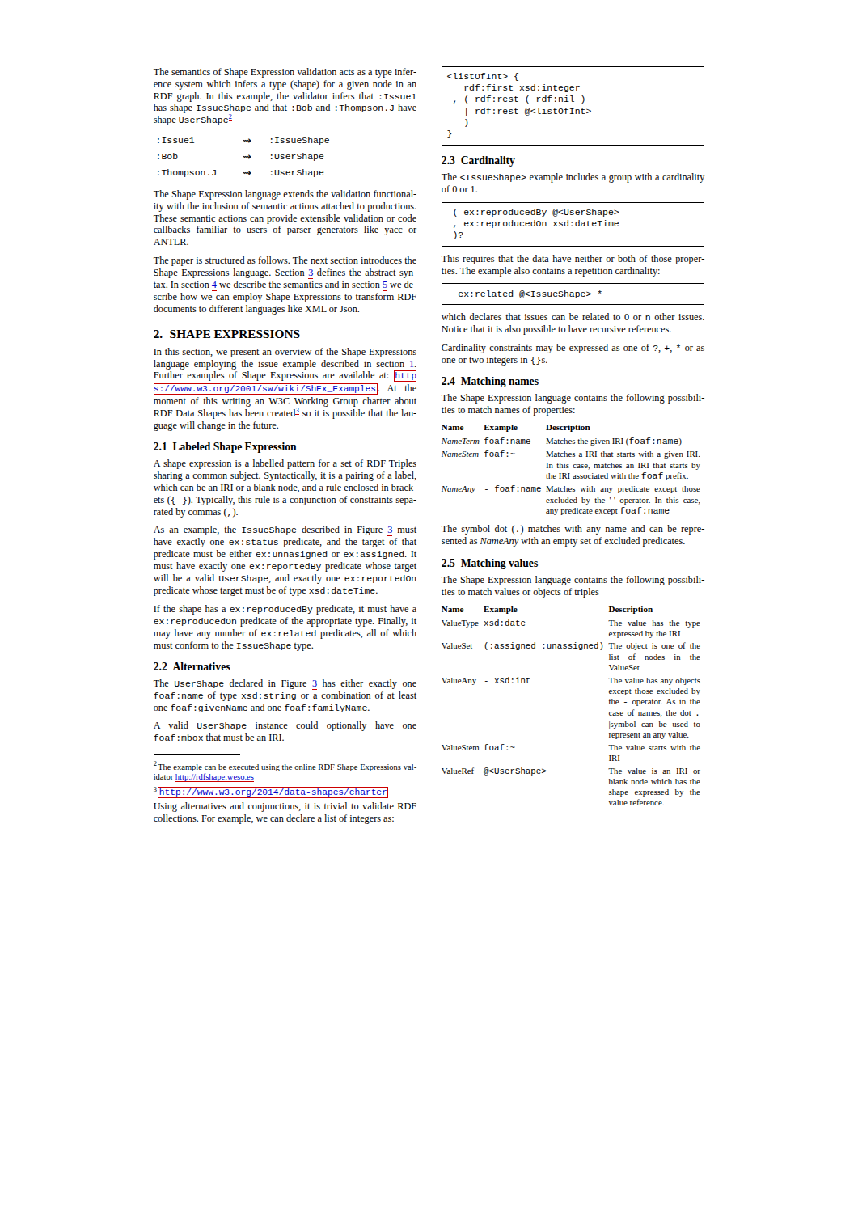The semantics of Shape Expression validation acts as a type inference system which infers a type (shape) for a given node in an RDF graph. In this example, the validator infers that :Issue1 has shape IssueShape and that :Bob and :Thompson.J have shape UserShape2
| :Issue1 | ⇝ | :IssueShape |
| :Bob | ⇝ | :UserShape |
| :Thompson.J | ⇝ | :UserShape |
The Shape Expression language extends the validation functionality with the inclusion of semantic actions attached to productions. These semantic actions can provide extensible validation or code callbacks familiar to users of parser generators like yacc or ANTLR.
The paper is structured as follows. The next section introduces the Shape Expressions language. Section 3 defines the abstract syntax. In section 4 we describe the semantics and in section 5 we describe how we can employ Shape Expressions to transform RDF documents to different languages like XML or Json.
2. SHAPE EXPRESSIONS
In this section, we present an overview of the Shape Expressions language employing the issue example described in section 1. Further examples of Shape Expressions are available at: https://www.w3.org/2001/sw/wiki/ShEx_Examples. At the moment of this writing an W3C Working Group charter about RDF Data Shapes has been created3 so it is possible that the language will change in the future.
2.1 Labeled Shape Expression
A shape expression is a labelled pattern for a set of RDF Triples sharing a common subject. Syntactically, it is a pairing of a label, which can be an IRI or a blank node, and a rule enclosed in brackets ({ }). Typically, this rule is a conjunction of constraints separated by commas (,).
As an example, the IssueShape described in Figure 3 must have exactly one ex:status predicate, and the target of that predicate must be either ex:unnasigned or ex:assigned. It must have exactly one ex:reportedBy predicate whose target will be a valid UserShape, and exactly one ex:reportedOn predicate whose target must be of type xsd:dateTime.
If the shape has a ex:reproducedBy predicate, it must have a ex:reproducedOn predicate of the appropriate type. Finally, it may have any number of ex:related predicates, all of which must conform to the IssueShape type.
2.2 Alternatives
The UserShape declared in Figure 3 has either exactly one foaf:name of type xsd:string or a combination of at least one foaf:givenName and one foaf:familyName.
A valid UserShape instance could optionally have one foaf:mbox that must be an IRI.
2 The example can be executed using the online RDF Shape Expressions validator http://rdfshape.weso.es
3 http://www.w3.org/2014/data-shapes/charter
Using alternatives and conjunctions, it is trivial to validate RDF collections. For example, we can declare a list of integers as:
<listOfInt> {
   rdf:first xsd:integer
 , ( rdf:rest ( rdf:nil )
   | rdf:rest @<listOfInt>
   )
}
2.3 Cardinality
The <IssueShape> example includes a group with a cardinality of 0 or 1.
 ( ex:reproducedBy @<UserShape>
 , ex:reproducedOn xsd:dateTime
 )?
This requires that the data have neither or both of those properties. The example also contains a repetition cardinality:
  ex:related @<IssueShape> *
which declares that issues can be related to 0 or n other issues. Notice that it is also possible to have recursive references.
Cardinality constraints may be expressed as one of ?, +, * or as one or two integers in {}s.
2.4 Matching names
The Shape Expression language contains the following possibilities to match names of properties:
| Name | Example | Description |
| --- | --- | --- |
| NameTerm | foaf:name | Matches the given IRI ( foaf:name ) |
| NameStem | foaf:~ | Matches a IRI that starts with a given IRI. In this case, matches an IRI that starts by the IRI associated with the foaf prefix. |
| NameAny | - foaf:name | Matches with any predicate except those excluded by the '-' operator. In this case, any predicate except foaf:name |
The symbol dot (.) matches with any name and can be represented as NameAny with an empty set of excluded predicates.
2.5 Matching values
The Shape Expression language contains the following possibilities to match values or objects of triples
| Name | Example | Description |
| --- | --- | --- |
| ValueType | xsd:date | The value has the type expressed by the IRI |
| ValueSet | (:assigned :unassigned) | The object is one of the list of nodes in the ValueSet |
| ValueAny | - xsd:int | The value has any objects except those excluded by the - operator. As in the case of names, the dot . /symbol can be used to represent an any value. |
| ValueStem | foaf:~ | The value starts with the IRI |
| ValueRef | @<UserShape> | The value is an IRI or blank node which has the shape expressed by the value reference. |